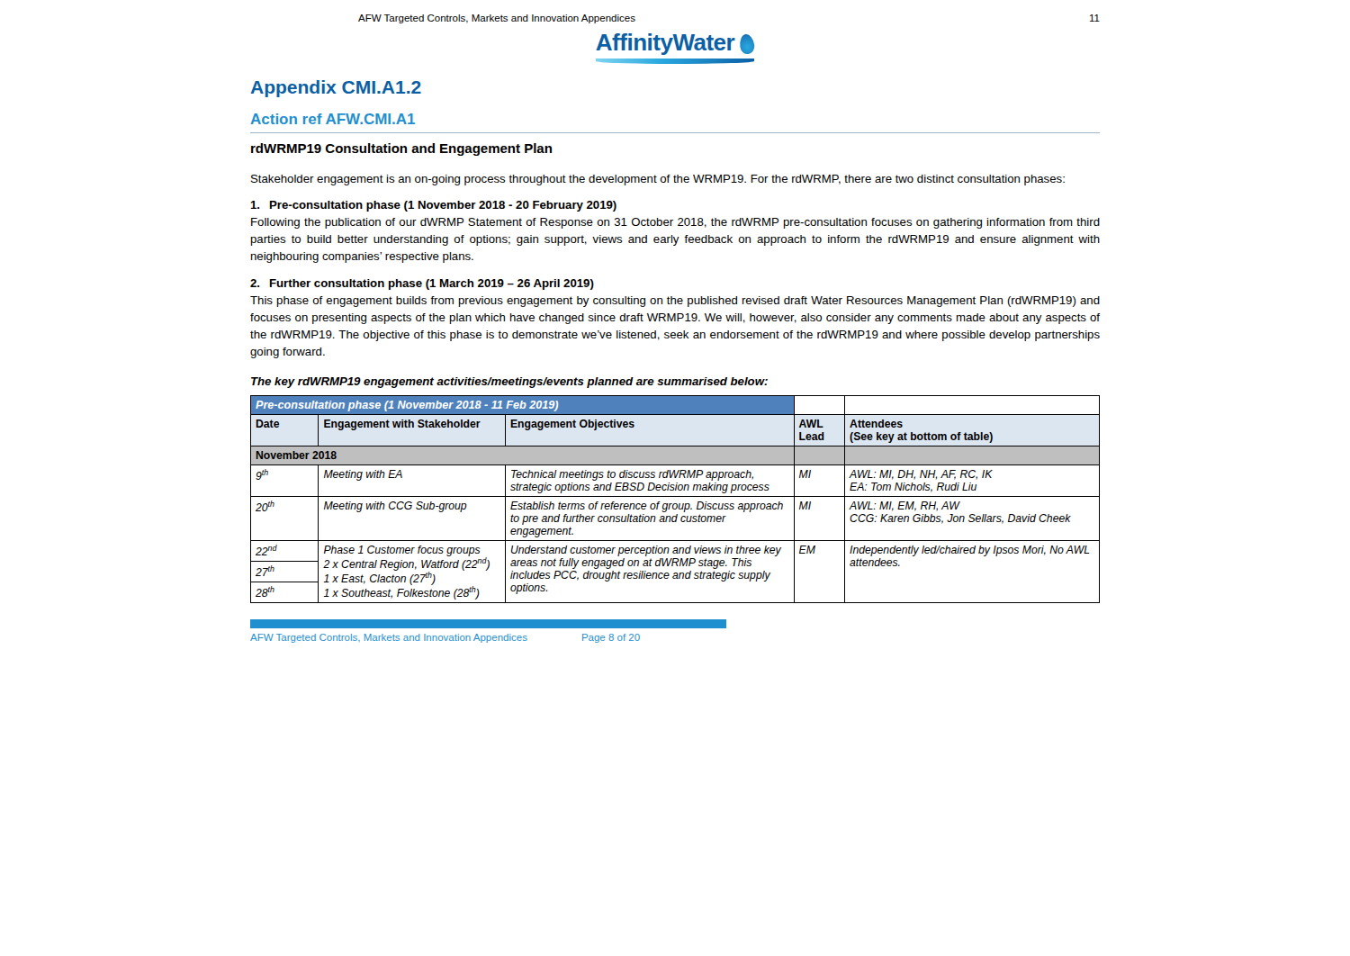AFW Targeted Controls, Markets and Innovation Appendices
11
Affinity Water
Appendix CMI.A1.2
Action ref AFW.CMI.A1
rdWRMP19 Consultation and Engagement Plan
Stakeholder engagement is an on-going process throughout the development of the WRMP19. For the rdWRMP, there are two distinct consultation phases:
1. Pre-consultation phase (1 November 2018 - 20 February 2019)
Following the publication of our dWRMP Statement of Response on 31 October 2018, the rdWRMP pre-consultation focuses on gathering information from third parties to build better understanding of options; gain support, views and early feedback on approach to inform the rdWRMP19 and ensure alignment with neighbouring companies’ respective plans.
2. Further consultation phase (1 March 2019 – 26 April 2019)
This phase of engagement builds from previous engagement by consulting on the published revised draft Water Resources Management Plan (rdWRMP19) and focuses on presenting aspects of the plan which have changed since draft WRMP19. We will, however, also consider any comments made about any aspects of the rdWRMP19. The objective of this phase is to demonstrate we’ve listened, seek an endorsement of the rdWRMP19 and where possible develop partnerships going forward.
The key rdWRMP19 engagement activities/meetings/events planned are summarised below:
| Pre-consultation phase (1 November 2018 - 11 Feb 2019) | | |
| Date | Engagement with Stakeholder | Engagement Objectives | AWL Lead | Attendees (See key at bottom of table) |
| November 2018 | | |
| 9 th | Meeting with EA | Technical meetings to discuss rdWRMP approach, strategic options and EBSD Decision making process | MI | AWL: MI, DH, NH, AF, RC, IK EA: Tom Nichols, Rudi Liu |
| 20 th | Meeting with CCG Sub-group | Establish terms of reference of group. Discuss approach to pre and further consultation and customer engagement. | MI | AWL: MI, EM, RH, AW CCG: Karen Gibbs, Jon Sellars, David Cheek |
| 22 nd | Phase 1 Customer focus groups 2 x Central Region, Watford (22 nd ) 1 x East, Clacton (27 th ) 1 x Southeast, Folkestone (28 th ) | Understand customer perception and views in three key areas not fully engaged on at dWRMP stage. This includes PCC, drought resilience and strategic supply options. | EM | Independently led/chaired by Ipsos Mori, No AWL attendees. |
| 27 th |
| 28 th |
AFW Targeted Controls, Markets and Innovation AppendicesPage 8 of 20